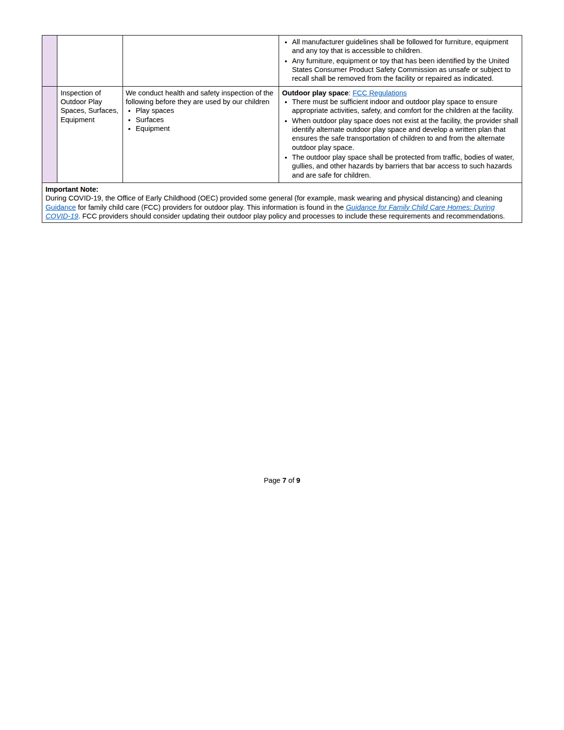| | | | All manufacturer guidelines shall be followed for furniture, equipment and any toy that is accessible to children. Any furniture, equipment or toy that has been identified by the United States Consumer Product Safety Commission as unsafe or subject to recall shall be removed from the facility or repaired as indicated. |
| | Inspection of Outdoor Play Spaces, Surfaces, Equipment | We conduct health and safety inspection of the following before they are used by our children Play spaces Surfaces Equipment | Outdoor play space : FCC Regulations There must be sufficient indoor and outdoor play space to ensure appropriate activities, safety, and comfort for the children at the facility. When outdoor play space does not exist at the facility, the provider shall identify alternate outdoor play space and develop a written plan that ensures the safe transportation of children to and from the alternate outdoor play space. The outdoor play space shall be protected from traffic, bodies of water, gullies, and other hazards by barriers that bar access to such hazards and are safe for children. |
| Important Note: During COVID-19, the Office of Early Childhood (OEC) provided some general (for example, mask wearing and physical distancing) and cleaning Guidance for family child care (FCC) providers for outdoor play. This information is found in the Guidance for Family Child Care Homes: During COVID-19 . FCC providers should consider updating their outdoor play policy and processes to include these requirements and recommendations. |
Page 7 of 9